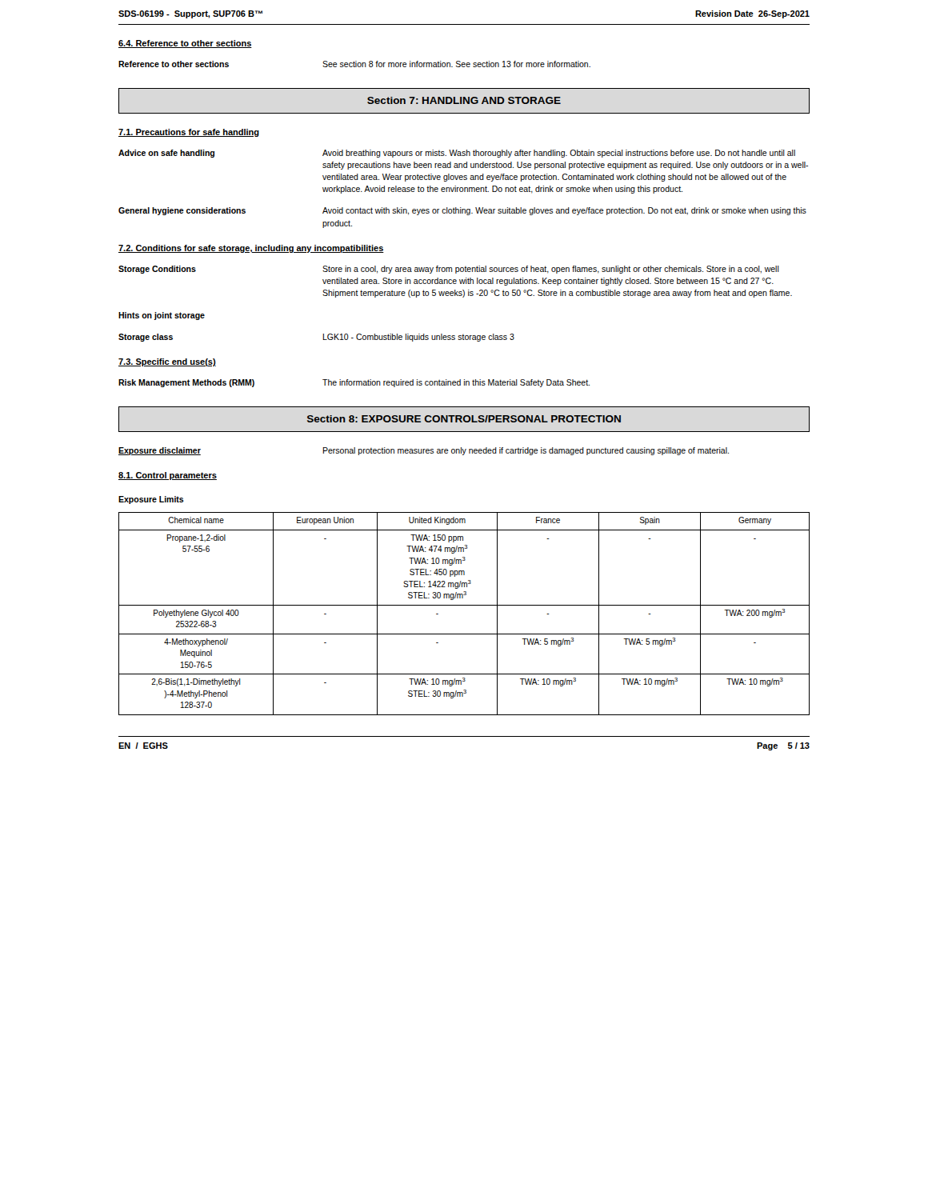SDS-06199 - Support, SUP706 B™
Revision Date 26-Sep-2021
6.4. Reference to other sections
Reference to other sections
See section 8 for more information. See section 13 for more information.
Section 7: HANDLING AND STORAGE
7.1. Precautions for safe handling
Advice on safe handling
Avoid breathing vapours or mists. Wash thoroughly after handling. Obtain special instructions before use. Do not handle until all safety precautions have been read and understood. Use personal protective equipment as required. Use only outdoors or in a well-ventilated area. Wear protective gloves and eye/face protection. Contaminated work clothing should not be allowed out of the workplace. Avoid release to the environment. Do not eat, drink or smoke when using this product.
General hygiene considerations
Avoid contact with skin, eyes or clothing. Wear suitable gloves and eye/face protection. Do not eat, drink or smoke when using this product.
7.2. Conditions for safe storage, including any incompatibilities
Storage Conditions
Store in a cool, dry area away from potential sources of heat, open flames, sunlight or other chemicals. Store in a cool, well ventilated area. Store in accordance with local regulations. Keep container tightly closed. Store between 15 °C and 27 °C. Shipment temperature (up to 5 weeks) is -20 °C to 50 °C. Store in a combustible storage area away from heat and open flame.
Hints on joint storage
Storage class
LGK10 - Combustible liquids unless storage class 3
7.3. Specific end use(s)
Risk Management Methods (RMM)
The information required is contained in this Material Safety Data Sheet.
Section 8: EXPOSURE CONTROLS/PERSONAL PROTECTION
Exposure disclaimer
Personal protection measures are only needed if cartridge is damaged punctured causing spillage of material.
8.1. Control parameters
Exposure Limits
| Chemical name | European Union | United Kingdom | France | Spain | Germany |
| --- | --- | --- | --- | --- | --- |
| Propane-1,2-diol 57-55-6 | - | TWA: 150 ppm TWA: 474 mg/m 3 TWA: 10 mg/m 3 STEL: 450 ppm STEL: 1422 mg/m 3 STEL: 30 mg/m 3 | - | - | - |
| Polyethylene Glycol 400 25322-68-3 | - | - | - | - | TWA: 200 mg/m 3 |
| 4-Methoxyphenol/ Mequinol 150-76-5 | - | - | TWA: 5 mg/m 3 | TWA: 5 mg/m 3 | - |
| 2,6-Bis(1,1-Dimethylethyl )-4-Methyl-Phenol 128-37-0 | - | TWA: 10 mg/m 3 STEL: 30 mg/m 3 | TWA: 10 mg/m 3 | TWA: 10 mg/m 3 | TWA: 10 mg/m 3 |
EN / EGHS
Page 5 / 13